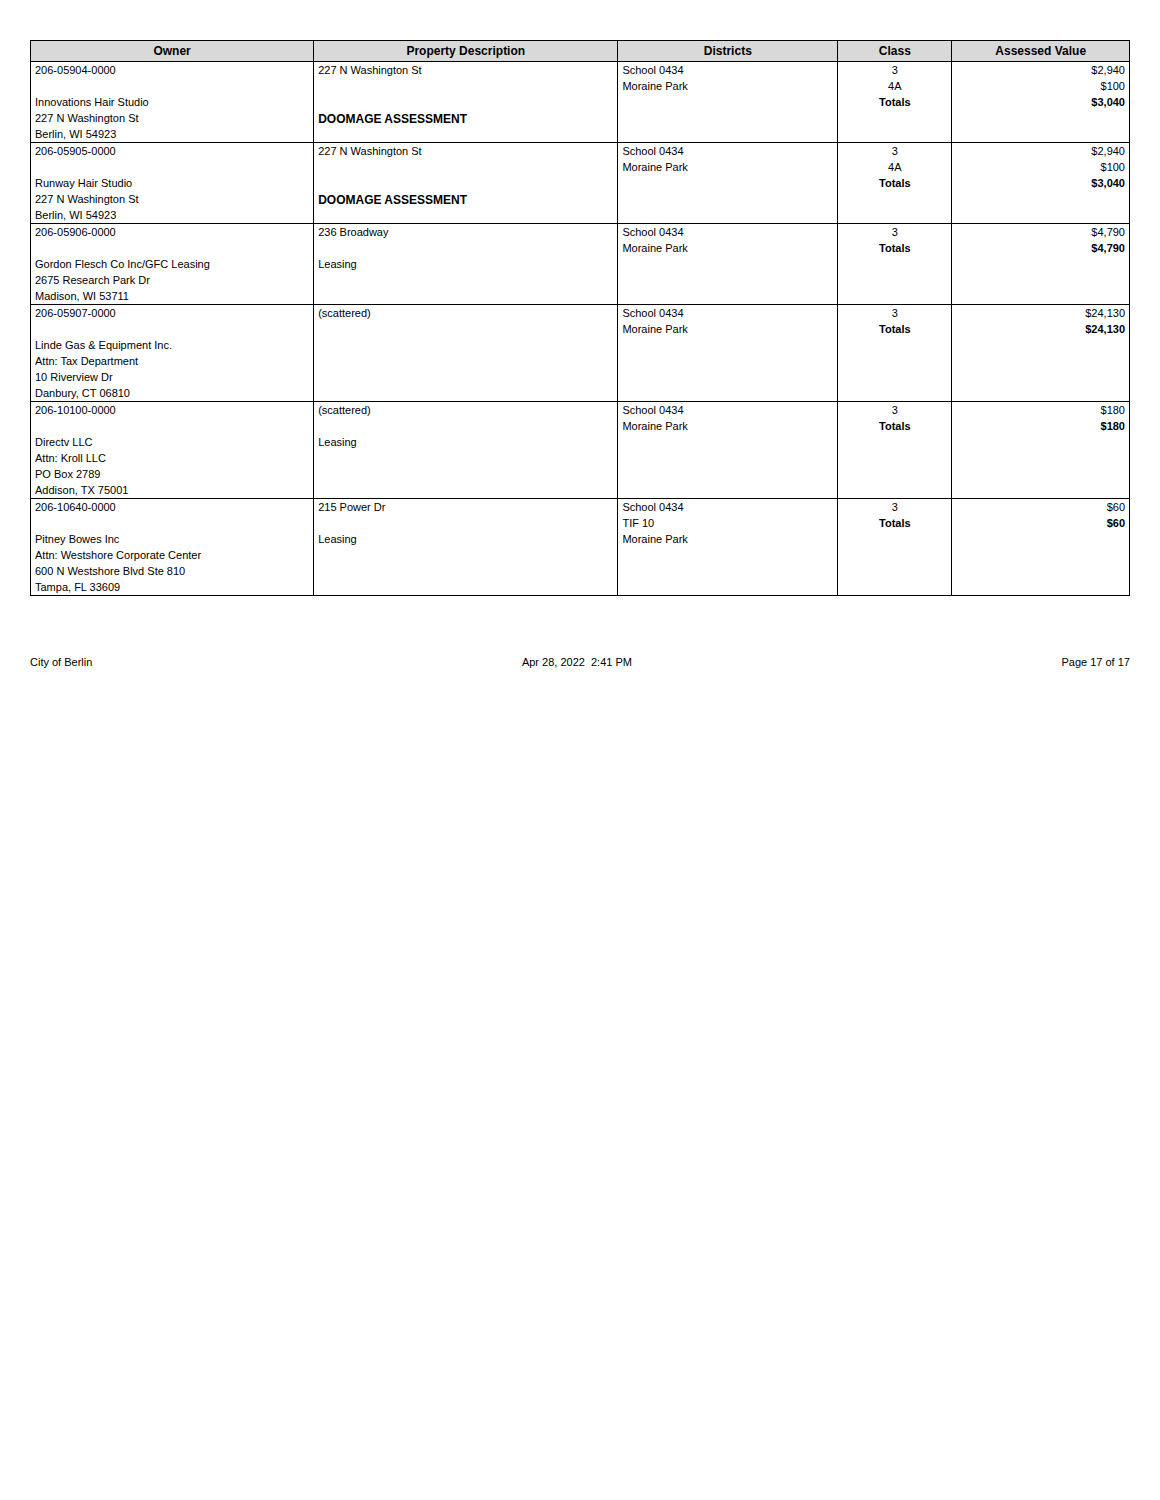| Owner | Property Description | Districts | Class | Assessed Value |
| --- | --- | --- | --- | --- |
| 206-05904-0000 | 227 N Washington St | School 0434 | 3 | $2,940 |
| | | Moraine Park | 4A | $100 |
| Innovations Hair Studio | | | Totals | $3,040 |
| 227 N Washington St | DOOMAGE ASSESSMENT | | | |
| Berlin, WI 54923 | | | |
| 206-05905-0000 | 227 N Washington St | School 0434 | 3 | $2,940 |
| | | Moraine Park | 4A | $100 |
| Runway Hair Studio | | | Totals | $3,040 |
| 227 N Washington St | DOOMAGE ASSESSMENT | | | |
| Berlin, WI 54923 | | | |
| 206-05906-0000 | 236 Broadway | School 0434 | 3 | $4,790 |
| | | Moraine Park | Totals | $4,790 |
| Gordon Flesch Co Inc/GFC Leasing | Leasing | | | |
| 2675 Research Park Dr | | | | |
| Madison, WI 53711 | | | | |
| 206-05907-0000 | (scattered) | School 0434 | 3 | $24,130 |
| | | Moraine Park | Totals | $24,130 |
| Linde Gas & Equipment Inc. | | | | |
| Attn: Tax Department | | | | |
| 10 Riverview Dr | | | | |
| Danbury, CT 06810 | | | | |
| 206-10100-0000 | (scattered) | School 0434 | 3 | $180 |
| | | Moraine Park | Totals | $180 |
| Directv LLC | Leasing | | | |
| Attn: Kroll LLC | | | | |
| PO Box 2789 | | | | |
| Addison, TX 75001 | | | | |
| 206-10640-0000 | 215 Power Dr | School 0434 | 3 | $60 |
| | | TIF 10 | Totals | $60 |
| Pitney Bowes Inc | Leasing | Moraine Park | | |
| Attn: Westshore Corporate Center | | | | |
| 600 N Westshore Blvd Ste 810 | | | | |
| Tampa, FL 33609 | | | | |
City of Berlin
Apr 28, 2022 2:41 PM
Page 17 of 17